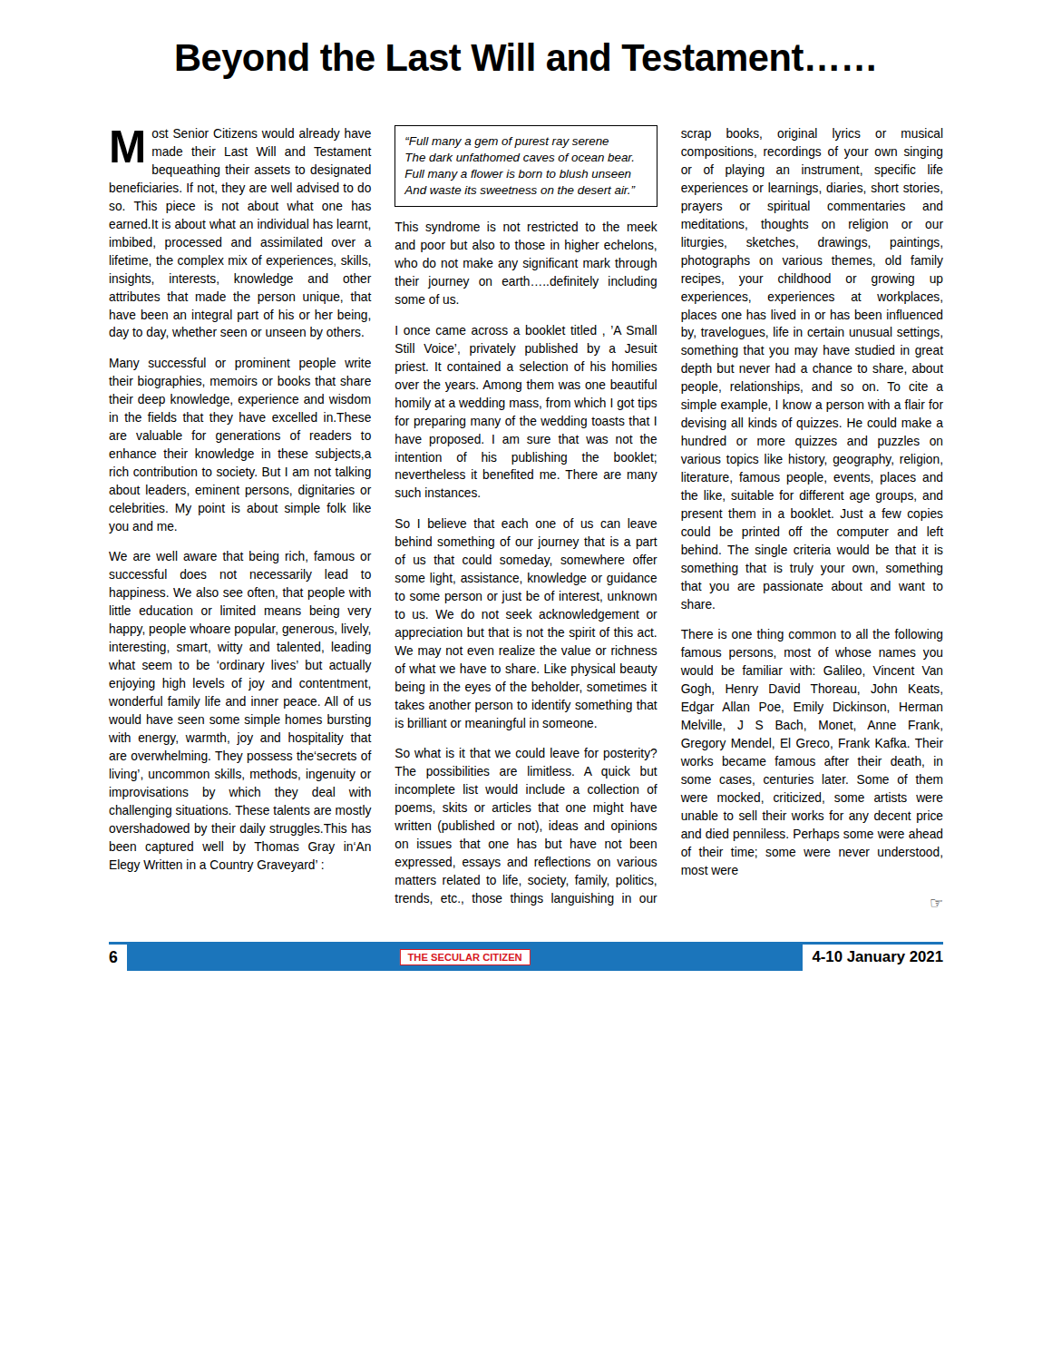Beyond the Last Will and Testament……
Most Senior Citizens would already have made their Last Will and Testament bequeathing their assets to designated beneficiaries. If not, they are well advised to do so. This piece is not about what one has earned.It is about what an individual has learnt, imbibed, processed and assimilated over a lifetime, the complex mix of experiences, skills, insights, interests, knowledge and other attributes that made the person unique, that have been an integral part of his or her being, day to day, whether seen or unseen by others.
Many successful or prominent people write their biographies, memoirs or books that share their deep knowledge, experience and wisdom in the fields that they have excelled in.These are valuable for generations of readers to enhance their knowledge in these subjects,a rich contribution to society. But I am not talking about leaders, eminent persons, dignitaries or celebrities. My point is about simple folk like you and me.
We are well aware that being rich, famous or successful does not necessarily lead to happiness. We also see often, that people with little education or limited means being very happy, people whoare popular, generous, lively, interesting, smart, witty and talented, leading what seem to be ‘ordinary lives’ but actually enjoying high levels of joy and contentment, wonderful family life and inner peace. All of us would have seen some simple homes bursting with energy, warmth, joy and hospitality that are overwhelming. They possess the‘secrets of living’, uncommon skills, methods, ingenuity or improvisations by which they deal with challenging situations. These talents are mostly overshadowed by their daily struggles.This has been captured well by Thomas Gray in‘An Elegy Written in a Country Graveyard’ :
“Full many a gem of purest ray serene
The dark unfathomed caves of ocean bear.
Full many a flower is born to blush unseen
And waste its sweetness on the desert air.”
This syndrome is not restricted to the meek and poor but also to those in higher echelons, who do not make any significant mark through their journey on earth…..definitely including some of us.
I once came across a booklet titled , ’A Small Still Voice’, privately published by a Jesuit priest. It contained a selection of his homilies over the years. Among them was one beautiful homily at a wedding mass, from which I got tips for preparing many of the wedding toasts that I have proposed. I am sure that was not the intention of his publishing the booklet; nevertheless it benefited me. There are many such instances.
So I believe that each one of us can leave behind something of our journey that is a part of us that could someday, somewhere offer some light, assistance, knowledge or guidance to some person or just be of interest, unknown to us. We do not seek acknowledgement or appreciation but that is not the spirit of this act. We may not even realize the value or richness of what we have to share. Like physical beauty being in the eyes of the beholder, sometimes it takes another person to identify something that is brilliant or meaningful in someone.
So what is it that we could leave for posterity? The possibilities are limitless. A quick but incomplete list would include a collection of poems, skits or articles that one might have written (published or not), ideas and opinions on issues that one has but have not been expressed, essays and reflections on various matters related to life, society, family, politics, trends, etc., those things languishing in our scrap books, original lyrics or musical compositions, recordings of your own singing or of playing an instrument, specific life experiences or learnings, diaries, short stories, prayers or spiritual commentaries and meditations, thoughts on religion or our liturgies, sketches, drawings, paintings, photographs on various themes, old family recipes, your childhood or growing up experiences, experiences at workplaces, places one has lived in or has been influenced by, travelogues, life in certain unusual settings, something that you may have studied in great depth but never had a chance to share, about people, relationships, and so on. To cite a simple example, I know a person with a flair for devising all kinds of quizzes. He could make a hundred or more quizzes and puzzles on various topics like history, geography, religion, literature, famous people, events, places and the like, suitable for different age groups, and present them in a booklet. Just a few copies could be printed off the computer and left behind. The single criteria would be that it is something that is truly your own, something that you are passionate about and want to share.
There is one thing common to all the following famous persons, most of whose names you would be familiar with: Galileo, Vincent Van Gogh, Henry David Thoreau, John Keats, Edgar Allan Poe, Emily Dickinson, Herman Melville, J S Bach, Monet, Anne Frank, Gregory Mendel, El Greco, Frank Kafka. Their works became famous after their death, in some cases, centuries later. Some of them were mocked, criticized, some artists were unable to sell their works for any decent price and died penniless. Perhaps some were ahead of their time; some were never understood, most were
☞
6
THE SECULAR CITIZEN
4-10 January 2021